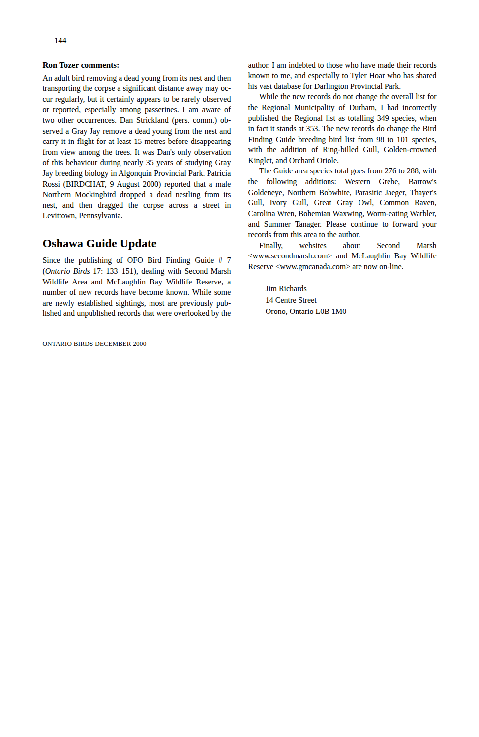144
Ron Tozer comments:
An adult bird removing a dead young from its nest and then transporting the corpse a significant distance away may occur regularly, but it certainly appears to be rarely observed or reported, especially among passerines. I am aware of two other occurrences. Dan Strickland (pers. comm.) observed a Gray Jay remove a dead young from the nest and carry it in flight for at least 15 metres before disappearing from view among the trees. It was Dan's only observation of this behaviour during nearly 35 years of studying Gray Jay breeding biology in Algonquin Provincial Park. Patricia Rossi (BIRDCHAT, 9 August 2000) reported that a male Northern Mockingbird dropped a dead nestling from its nest, and then dragged the corpse across a street in Levittown, Pennsylvania.
Oshawa Guide Update
Since the publishing of OFO Bird Finding Guide # 7 (Ontario Birds 17: 133–151), dealing with Second Marsh Wildlife Area and McLaughlin Bay Wildlife Reserve, a number of new records have become known. While some are newly established sightings, most are previously published and unpublished records that were overlooked by the author. I am indebted to those who have made their records known to me, and especially to Tyler Hoar who has shared his vast database for Darlington Provincial Park.
While the new records do not change the overall list for the Regional Municipality of Durham, I had incorrectly published the Regional list as totalling 349 species, when in fact it stands at 353. The new records do change the Bird Finding Guide breeding bird list from 98 to 101 species, with the addition of Ring-billed Gull, Golden-crowned Kinglet, and Orchard Oriole.
The Guide area species total goes from 276 to 288, with the following additions: Western Grebe, Barrow's Goldeneye, Northern Bobwhite, Parasitic Jaeger, Thayer's Gull, Ivory Gull, Great Gray Owl, Common Raven, Carolina Wren, Bohemian Waxwing, Worm-eating Warbler, and Summer Tanager. Please continue to forward your records from this area to the author.
Finally, websites about Second Marsh <www.secondmarsh.com> and McLaughlin Bay Wildlife Reserve <www.gmcanada.com> are now on-line.
Jim Richards
14 Centre Street
Orono, Ontario L0B 1M0
ONTARIO BIRDS DECEMBER 2000